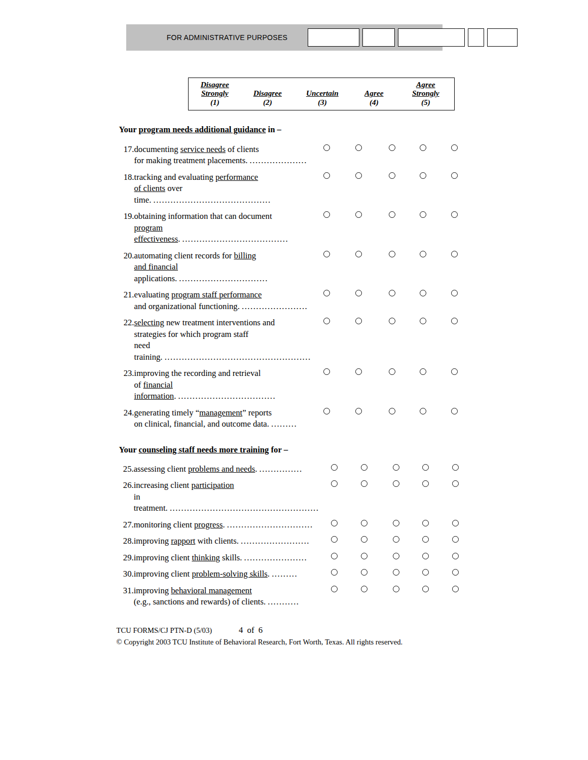FOR ADMINISTRATIVE PURPOSES
| Disagree Strongly (1) | Disagree (2) | Uncertain (3) | Agree (4) | Agree Strongly (5) |
Your program needs additional guidance in –
| 17. | documenting service needs of clients for making treatment placements. .................... | | | | | |
| 18. | tracking and evaluating performance of clients over time. ......................................... | | | | | |
| 19. | obtaining information that can document program effectiveness . ..................................... | | | | | |
| 20. | automating client records for billing and financial applications. ............................... | | | | | |
| 21. | evaluating program staff performance and organizational functioning. ....................... | | | | | |
| 22. | selecting new treatment interventions and strategies for which program staff need training. ................................................... | | | | | |
| 23. | improving the recording and retrieval of financial information . .................................. | | | | | |
| 24. | generating timely “ management ” reports on clinical, financial, and outcome data. ......... | | | | | |
Your counseling staff needs more training for –
| 25. | assessing client problems and needs . ............... | | | | | |
| 26. | increasing client participation in treatment. .................................................... | | | | | |
| 27. | monitoring client progress . .............................. | | | | | |
| 28. | improving rapport with clients. ........................ | | | | | |
| 29. | improving client thinking skills. ...................... | | | | | |
| 30. | improving client problem-solving skills . ......... | | | | | |
| 31. | improving behavioral management (e.g., sanctions and rewards) of clients. ........... | | | | | |
TCU FORMS/CJ PTN-D (5/03) 4 of 6
© Copyright 2003 TCU Institute of Behavioral Research, Fort Worth, Texas. All rights reserved.